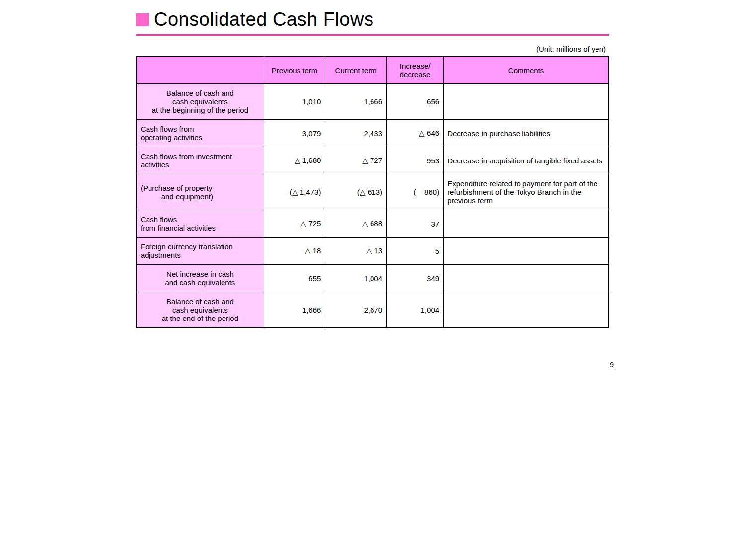Consolidated Cash Flows
(Unit: millions of yen)
| | Previous term | Current term | Increase/ decrease | Comments |
| --- | --- | --- | --- | --- |
| Balance of cash and cash equivalents at the beginning of the period | 1,010 | 1,666 | 656 | |
| Cash flows from operating activities | 3,079 | 2,433 | △ 646 | Decrease in purchase liabilities |
| Cash flows from investment activities | △ 1,680 | △ 727 | 953 | Decrease in acquisition of tangible fixed assets |
| (Purchase of property and equipment) | (△ 1,473) | (△ 613) | ( 860) | Expenditure related to payment for part of the refurbishment of the Tokyo Branch in the previous term |
| Cash flows from financial activities | △ 725 | △ 688 | 37 | |
| Foreign currency translation adjustments | △ 18 | △ 13 | 5 | |
| Net increase in cash and cash equivalents | 655 | 1,004 | 349 | |
| Balance of cash and cash equivalents at the end of the period | 1,666 | 2,670 | 1,004 | |
9